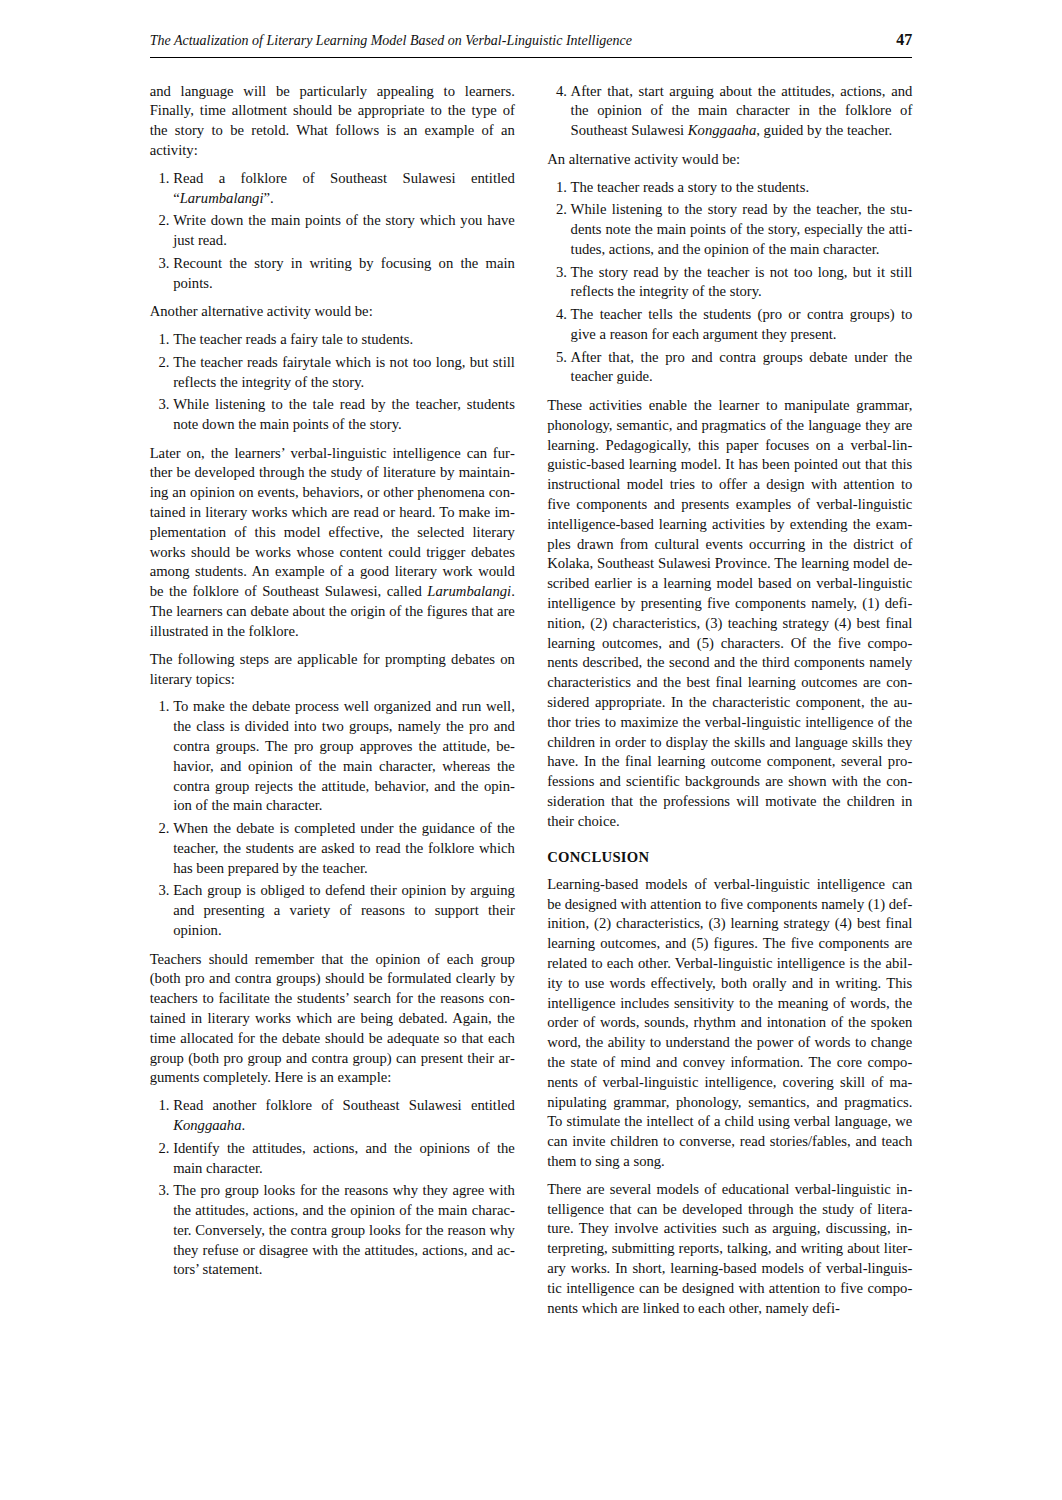The Actualization of Literary Learning Model Based on Verbal-Linguistic Intelligence 47
and language will be particularly appealing to learners. Finally, time allotment should be appropriate to the type of the story to be retold. What follows is an example of an activity:
Read a folklore of Southeast Sulawesi entitled “Larumbalangi”.
Write down the main points of the story which you have just read.
Recount the story in writing by focusing on the main points.
Another alternative activity would be:
The teacher reads a fairy tale to students.
The teacher reads fairytale which is not too long, but still reflects the integrity of the story.
While listening to the tale read by the teacher, students note down the main points of the story.
Later on, the learners’ verbal-linguistic intelligence can further be developed through the study of literature by maintaining an opinion on events, behaviors, or other phenomena contained in literary works which are read or heard. To make implementation of this model effective, the selected literary works should be works whose content could trigger debates among students. An example of a good literary work would be the folklore of Southeast Sulawesi, called Larumbalangi. The learners can debate about the origin of the figures that are illustrated in the folklore.
The following steps are applicable for prompting debates on literary topics:
To make the debate process well organized and run well, the class is divided into two groups, namely the pro and contra groups. The pro group approves the attitude, behavior, and opinion of the main character, whereas the contra group rejects the attitude, behavior, and the opinion of the main character.
When the debate is completed under the guidance of the teacher, the students are asked to read the folklore which has been prepared by the teacher.
Each group is obliged to defend their opinion by arguing and presenting a variety of reasons to support their opinion.
Teachers should remember that the opinion of each group (both pro and contra groups) should be formulated clearly by teachers to facilitate the students’ search for the reasons contained in literary works which are being debated. Again, the time allocated for the debate should be adequate so that each group (both pro group and contra group) can present their arguments completely. Here is an example:
Read another folklore of Southeast Sulawesi entitled Konggaaha.
Identify the attitudes, actions, and the opinions of the main character.
The pro group looks for the reasons why they agree with the attitudes, actions, and the opinion of the main character. Conversely, the contra group looks for the reason why they refuse or disagree with the attitudes, actions, and actors’ statement.
After that, start arguing about the attitudes, actions, and the opinion of the main character in the folklore of Southeast Sulawesi Konggaaha, guided by the teacher.
An alternative activity would be:
The teacher reads a story to the students.
While listening to the story read by the teacher, the students note the main points of the story, especially the attitudes, actions, and the opinion of the main character.
The story read by the teacher is not too long, but it still reflects the integrity of the story.
The teacher tells the students (pro or contra groups) to give a reason for each argument they present.
After that, the pro and contra groups debate under the teacher guide.
These activities enable the learner to manipulate grammar, phonology, semantic, and pragmatics of the language they are learning. Pedagogically, this paper focuses on a verbal-linguistic-based learning model. It has been pointed out that this instructional model tries to offer a design with attention to five components and presents examples of verbal-linguistic intelligence-based learning activities by extending the examples drawn from cultural events occurring in the district of Kolaka, Southeast Sulawesi Province. The learning model described earlier is a learning model based on verbal-linguistic intelligence by presenting five components namely, (1) definition, (2) characteristics, (3) teaching strategy (4) best final learning outcomes, and (5) characters. Of the five components described, the second and the third components namely characteristics and the best final learning outcomes are considered appropriate. In the characteristic component, the author tries to maximize the verbal-linguistic intelligence of the children in order to display the skills and language skills they have. In the final learning outcome component, several professions and scientific backgrounds are shown with the consideration that the professions will motivate the children in their choice.
Conclusion
Learning-based models of verbal-linguistic intelligence can be designed with attention to five components namely (1) definition, (2) characteristics, (3) learning strategy (4) best final learning outcomes, and (5) figures. The five components are related to each other. Verbal-linguistic intelligence is the ability to use words effectively, both orally and in writing. This intelligence includes sensitivity to the meaning of words, the order of words, sounds, rhythm and intonation of the spoken word, the ability to understand the power of words to change the state of mind and convey information. The core components of verbal-linguistic intelligence, covering skill of manipulating grammar, phonology, semantics, and pragmatics. To stimulate the intellect of a child using verbal language, we can invite children to converse, read stories/fables, and teach them to sing a song.
There are several models of educational verbal-linguistic intelligence that can be developed through the study of literature. They involve activities such as arguing, discussing, interpreting, submitting reports, talking, and writing about literary works. In short, learning-based models of verbal-linguistic intelligence can be designed with attention to five components which are linked to each other, namely defi-